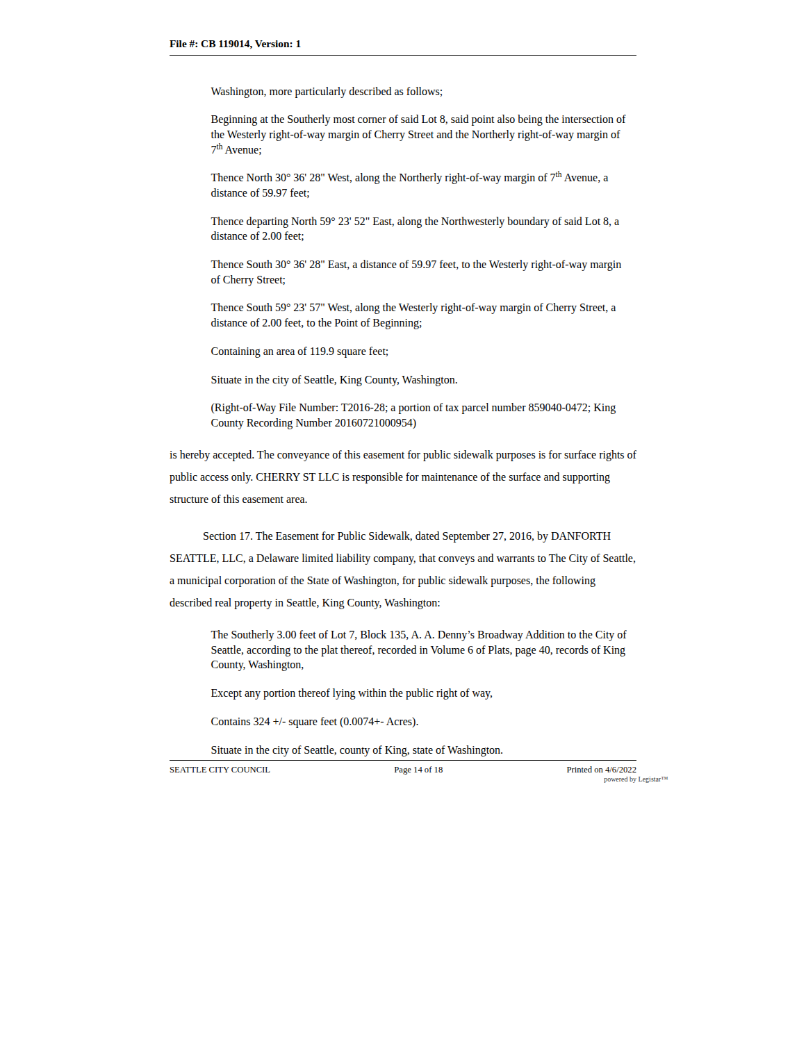File #: CB 119014, Version: 1
Washington, more particularly described as follows;
Beginning at the Southerly most corner of said Lot 8, said point also being the intersection of the Westerly right-of-way margin of Cherry Street and the Northerly right-of-way margin of 7th Avenue;
Thence North 30° 36' 28" West, along the Northerly right-of-way margin of 7th Avenue, a distance of 59.97 feet;
Thence departing North 59° 23' 52" East, along the Northwesterly boundary of said Lot 8, a distance of 2.00 feet;
Thence South 30° 36' 28" East, a distance of 59.97 feet, to the Westerly right-of-way margin of Cherry Street;
Thence South 59° 23' 57" West, along the Westerly right-of-way margin of Cherry Street, a distance of 2.00 feet, to the Point of Beginning;
Containing an area of 119.9 square feet;
Situate in the city of Seattle, King County, Washington.
(Right-of-Way File Number: T2016-28; a portion of tax parcel number 859040-0472; King County Recording Number 20160721000954)
is hereby accepted. The conveyance of this easement for public sidewalk purposes is for surface rights of public access only. CHERRY ST LLC is responsible for maintenance of the surface and supporting structure of this easement area.
Section 17. The Easement for Public Sidewalk, dated September 27, 2016, by DANFORTH SEATTLE, LLC, a Delaware limited liability company, that conveys and warrants to The City of Seattle, a municipal corporation of the State of Washington, for public sidewalk purposes, the following described real property in Seattle, King County, Washington:
The Southerly 3.00 feet of Lot 7, Block 135, A. A. Denny’s Broadway Addition to the City of Seattle, according to the plat thereof, recorded in Volume 6 of Plats, page 40, records of King County, Washington,
Except any portion thereof lying within the public right of way,
Contains 324 +/- square feet (0.0074+- Acres).
Situate in the city of Seattle, county of King, state of Washington.
SEATTLE CITY COUNCIL
Page 14 of 18
Printed on 4/6/2022
powered by Legistar™